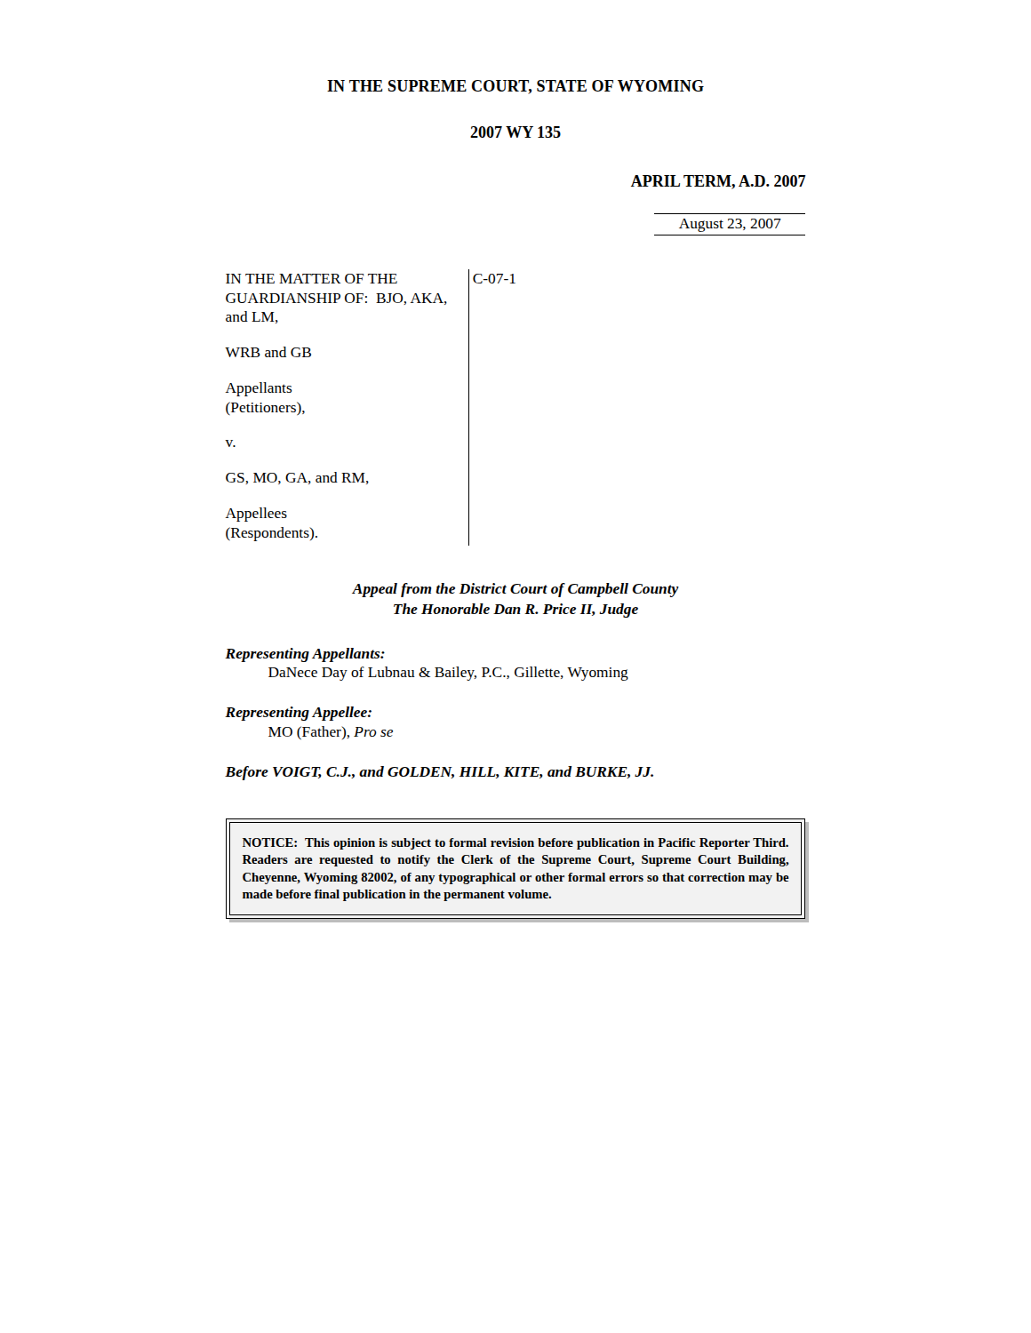IN THE SUPREME COURT, STATE OF WYOMING
2007 WY 135
APRIL TERM, A.D. 2007
August 23, 2007
| IN THE MATTER OF THE GUARDIANSHIP OF: BJO, AKA, and LM, WRB and GB Appellants (Petitioners), v. GS, MO, GA, and RM, Appellees (Respondents). | C-07-1 |
Appeal from the District Court of Campbell County
The Honorable Dan R. Price II, Judge
Representing Appellants:
DaNece Day of Lubnau & Bailey, P.C., Gillette, Wyoming
Representing Appellee:
MO (Father), Pro se
Before VOIGT, C.J., and GOLDEN, HILL, KITE, and BURKE, JJ.
NOTICE: This opinion is subject to formal revision before publication in Pacific Reporter Third. Readers are requested to notify the Clerk of the Supreme Court, Supreme Court Building, Cheyenne, Wyoming 82002, of any typographical or other formal errors so that correction may be made before final publication in the permanent volume.